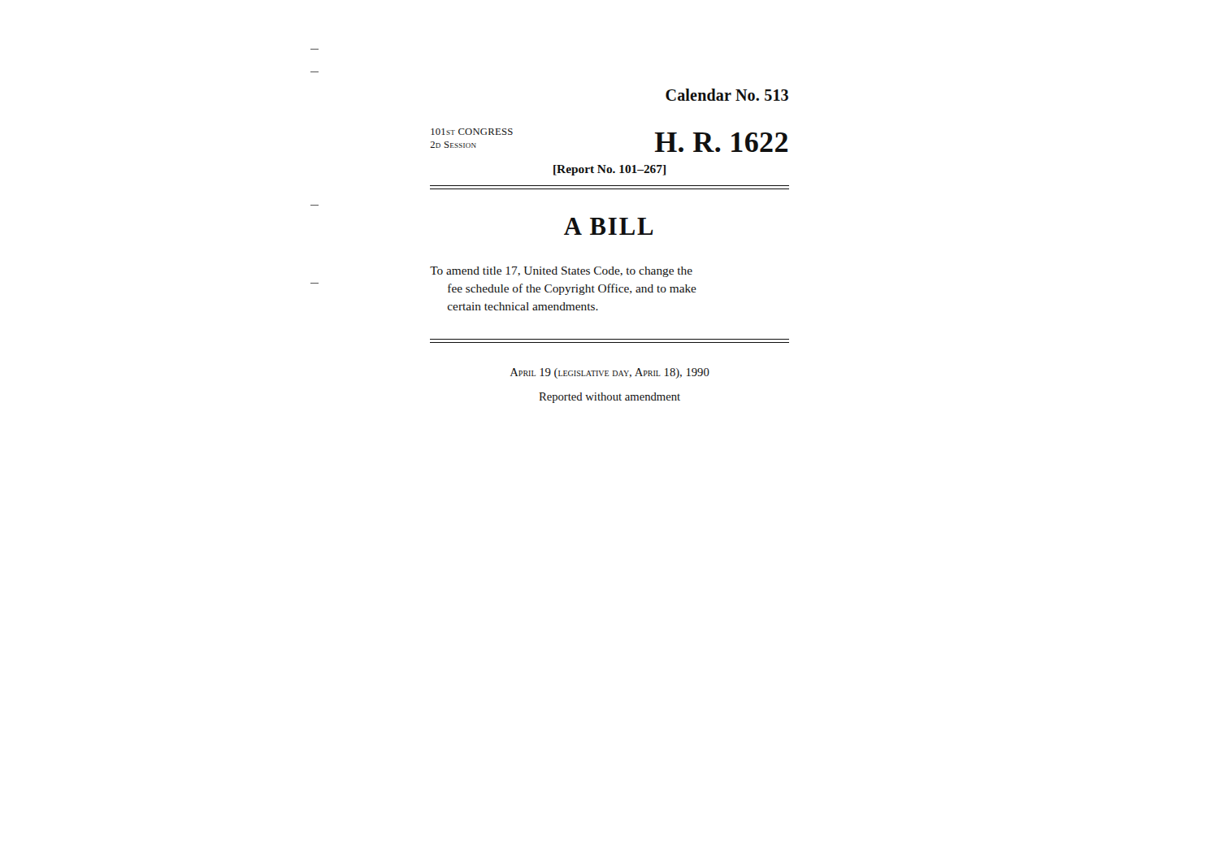Calendar No. 513
101st CONGRESS
2d Session
H. R. 1622
[Report No. 101–267]
A BILL
To amend title 17, United States Code, to change the fee schedule of the Copyright Office, and to make certain technical amendments.
April 19 (legislative day, April 18), 1990
Reported without amendment